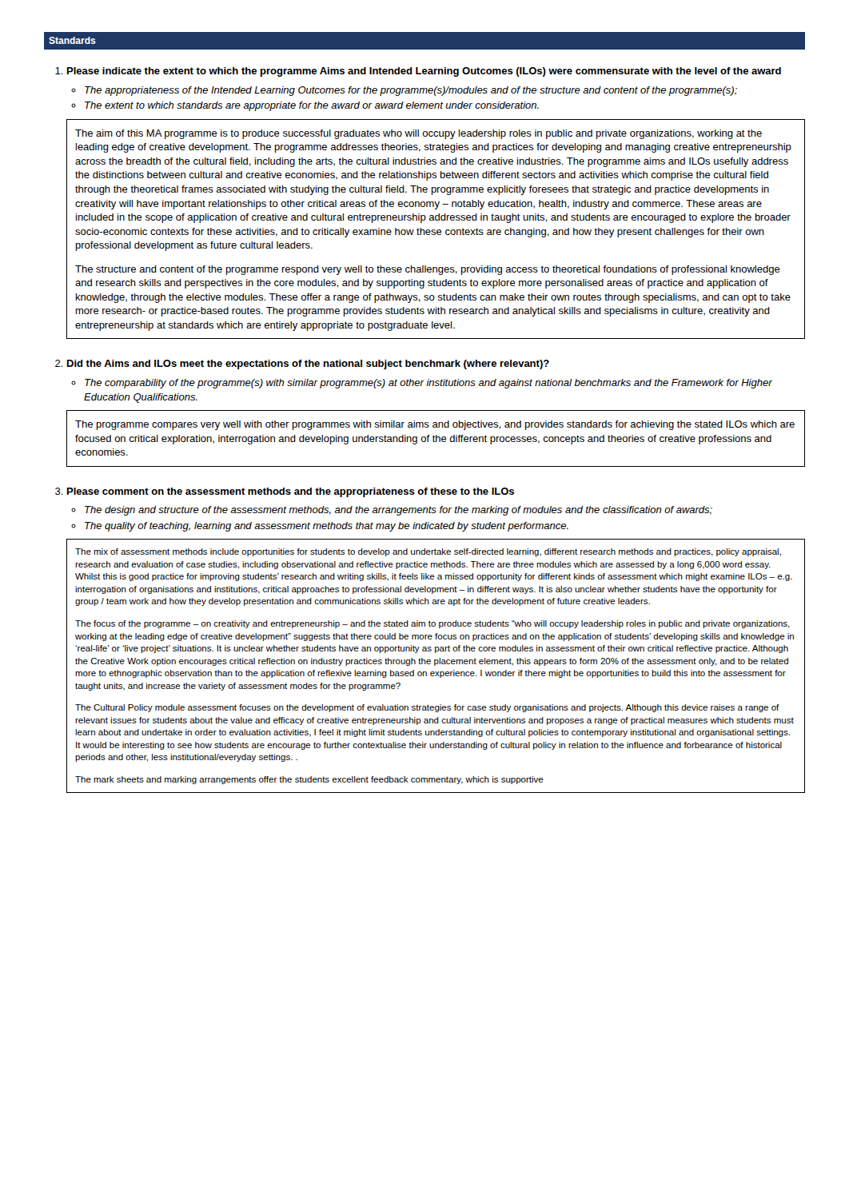Standards
Please indicate the extent to which the programme Aims and Intended Learning Outcomes (ILOs) were commensurate with the level of the award
The appropriateness of the Intended Learning Outcomes for the programme(s)/modules and of the structure and content of the programme(s);
The extent to which standards are appropriate for the award or award element under consideration.
The aim of this MA programme is to produce successful graduates who will occupy leadership roles in public and private organizations, working at the leading edge of creative development. The programme addresses theories, strategies and practices for developing and managing creative entrepreneurship across the breadth of the cultural field, including the arts, the cultural industries and the creative industries. The programme aims and ILOs usefully address the distinctions between cultural and creative economies, and the relationships between different sectors and activities which comprise the cultural field through the theoretical frames associated with studying the cultural field. The programme explicitly foresees that strategic and practice developments in creativity will have important relationships to other critical areas of the economy – notably education, health, industry and commerce. These areas are included in the scope of application of creative and cultural entrepreneurship addressed in taught units, and students are encouraged to explore the broader socio-economic contexts for these activities, and to critically examine how these contexts are changing, and how they present challenges for their own professional development as future cultural leaders.
The structure and content of the programme respond very well to these challenges, providing access to theoretical foundations of professional knowledge and research skills and perspectives in the core modules, and by supporting students to explore more personalised areas of practice and application of knowledge, through the elective modules. These offer a range of pathways, so students can make their own routes through specialisms, and can opt to take more research- or practice-based routes. The programme provides students with research and analytical skills and specialisms in culture, creativity and entrepreneurship at standards which are entirely appropriate to postgraduate level.
Did the Aims and ILOs meet the expectations of the national subject benchmark (where relevant)?
The comparability of the programme(s) with similar programme(s) at other institutions and against national benchmarks and the Framework for Higher Education Qualifications.
The programme compares very well with other programmes with similar aims and objectives, and provides standards for achieving the stated ILOs which are focused on critical exploration, interrogation and developing understanding of the different processes, concepts and theories of creative professions and economies.
Please comment on the assessment methods and the appropriateness of these to the ILOs
The design and structure of the assessment methods, and the arrangements for the marking of modules and the classification of awards;
The quality of teaching, learning and assessment methods that may be indicated by student performance.
The mix of assessment methods include opportunities for students to develop and undertake self-directed learning, different research methods and practices, policy appraisal, research and evaluation of case studies, including observational and reflective practice methods. There are three modules which are assessed by a long 6,000 word essay. Whilst this is good practice for improving students’ research and writing skills, it feels like a missed opportunity for different kinds of assessment which might examine ILOs – e.g. interrogation of organisations and institutions, critical approaches to professional development – in different ways. It is also unclear whether students have the opportunity for group / team work and how they develop presentation and communications skills which are apt for the development of future creative leaders.
The focus of the programme – on creativity and entrepreneurship – and the stated aim to produce students “who will occupy leadership roles in public and private organizations, working at the leading edge of creative development” suggests that there could be more focus on practices and on the application of students’ developing skills and knowledge in ‘real-life’ or ‘live project’ situations. It is unclear whether students have an opportunity as part of the core modules in assessment of their own critical reflective practice. Although the Creative Work option encourages critical reflection on industry practices through the placement element, this appears to form 20% of the assessment only, and to be related more to ethnographic observation than to the application of reflexive learning based on experience. I wonder if there might be opportunities to build this into the assessment for taught units, and increase the variety of assessment modes for the programme?
The Cultural Policy module assessment focuses on the development of evaluation strategies for case study organisations and projects. Although this device raises a range of relevant issues for students about the value and efficacy of creative entrepreneurship and cultural interventions and proposes a range of practical measures which students must learn about and undertake in order to evaluation activities, I feel it might limit students understanding of cultural policies to contemporary institutional and organisational settings. It would be interesting to see how students are encourage to further contextualise their understanding of cultural policy in relation to the influence and forbearance of historical periods and other, less institutional/everyday settings. .
The mark sheets and marking arrangements offer the students excellent feedback commentary, which is supportive